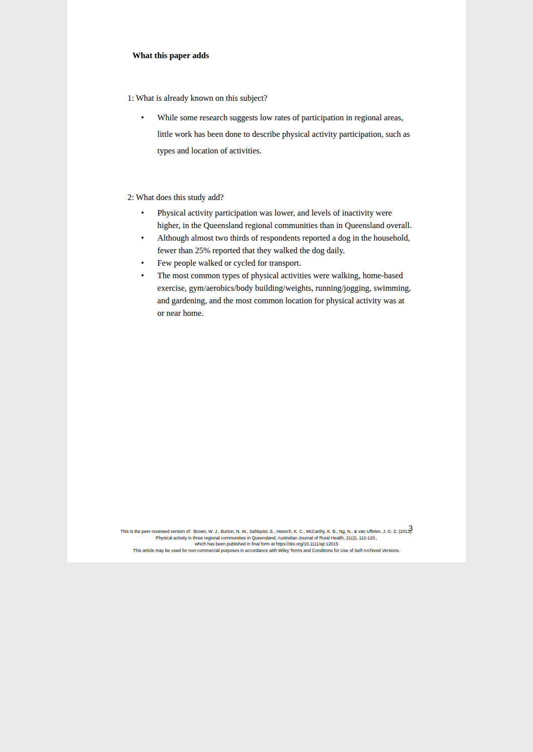What this paper adds
1: What is already known on this subject?
While some research suggests low rates of participation in regional areas, little work has been done to describe physical activity participation, such as types and location of activities.
2: What does this study add?
Physical activity participation was lower, and levels of inactivity were higher, in the Queensland regional communities than in Queensland overall.
Although almost two thirds of respondents reported a dog in the household, fewer than 25% reported that they walked the dog daily.
Few people walked or cycled for transport.
The most common types of physical activities were walking, home-based exercise, gym/aerobics/body building/weights, running/jogging, swimming, and gardening, and the most common location for physical activity was at or near home.
3
This is the peer reviewed version of: Brown, W. J., Burton, N. W., Sahlqvist, S., Heesch, K. C., McCarthy, K. B., Ng, N., & van Uffelen, J. G. Z. (2013).
Physical activity in three regional communities in Queensland. Australian Journal of Rural Health, 21(2), 112-120.,
which has been published in final form at https://doi.org/10.1111/ajr.12015
This article may be used for non-commercial purposes in accordance with Wiley Terms and Conditions for Use of Self-Archived Versions.